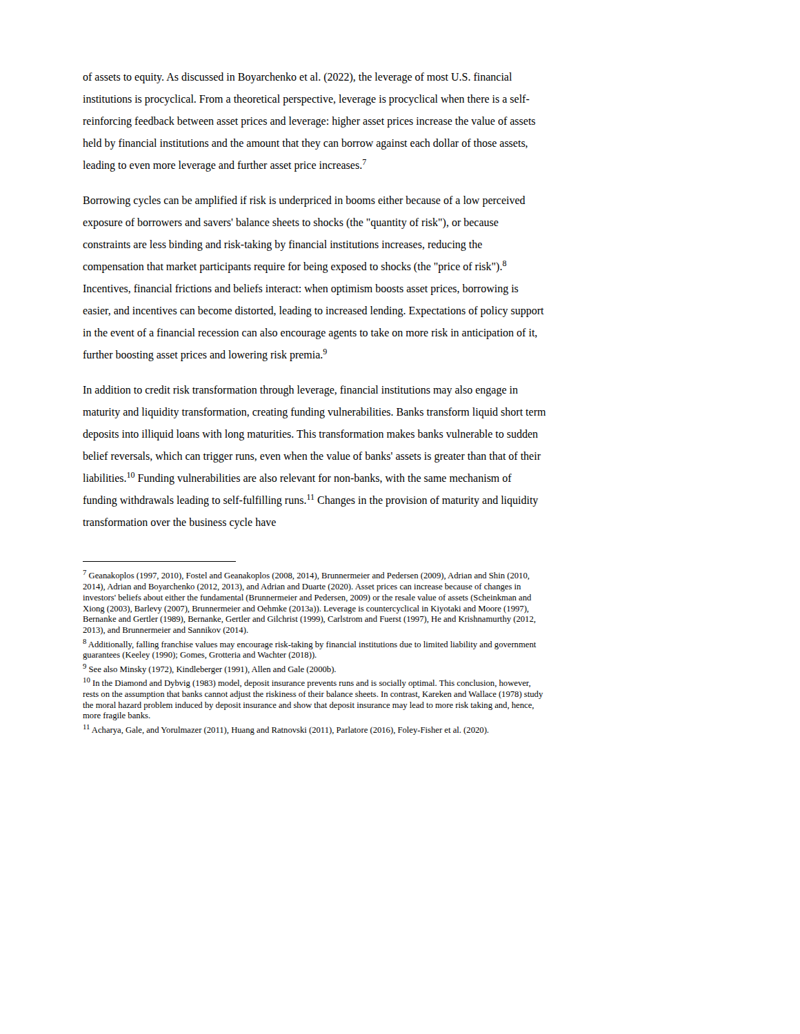of assets to equity. As discussed in Boyarchenko et al. (2022), the leverage of most U.S. financial institutions is procyclical. From a theoretical perspective, leverage is procyclical when there is a self-reinforcing feedback between asset prices and leverage: higher asset prices increase the value of assets held by financial institutions and the amount that they can borrow against each dollar of those assets, leading to even more leverage and further asset price increases.7
Borrowing cycles can be amplified if risk is underpriced in booms either because of a low perceived exposure of borrowers and savers' balance sheets to shocks (the "quantity of risk"), or because constraints are less binding and risk-taking by financial institutions increases, reducing the compensation that market participants require for being exposed to shocks (the "price of risk").8 Incentives, financial frictions and beliefs interact: when optimism boosts asset prices, borrowing is easier, and incentives can become distorted, leading to increased lending. Expectations of policy support in the event of a financial recession can also encourage agents to take on more risk in anticipation of it, further boosting asset prices and lowering risk premia.9
In addition to credit risk transformation through leverage, financial institutions may also engage in maturity and liquidity transformation, creating funding vulnerabilities. Banks transform liquid short term deposits into illiquid loans with long maturities. This transformation makes banks vulnerable to sudden belief reversals, which can trigger runs, even when the value of banks' assets is greater than that of their liabilities.10 Funding vulnerabilities are also relevant for non-banks, with the same mechanism of funding withdrawals leading to self-fulfilling runs.11 Changes in the provision of maturity and liquidity transformation over the business cycle have
7 Geanakoplos (1997, 2010), Fostel and Geanakoplos (2008, 2014), Brunnermeier and Pedersen (2009), Adrian and Shin (2010, 2014), Adrian and Boyarchenko (2012, 2013), and Adrian and Duarte (2020). Asset prices can increase because of changes in investors' beliefs about either the fundamental (Brunnermeier and Pedersen, 2009) or the resale value of assets (Scheinkman and Xiong (2003), Barlevy (2007), Brunnermeier and Oehmke (2013a)). Leverage is countercyclical in Kiyotaki and Moore (1997), Bernanke and Gertler (1989), Bernanke, Gertler and Gilchrist (1999), Carlstrom and Fuerst (1997), He and Krishnamurthy (2012, 2013), and Brunnermeier and Sannikov (2014).
8 Additionally, falling franchise values may encourage risk-taking by financial institutions due to limited liability and government guarantees (Keeley (1990); Gomes, Grotteria and Wachter (2018)).
9 See also Minsky (1972), Kindleberger (1991), Allen and Gale (2000b).
10 In the Diamond and Dybvig (1983) model, deposit insurance prevents runs and is socially optimal. This conclusion, however, rests on the assumption that banks cannot adjust the riskiness of their balance sheets. In contrast, Kareken and Wallace (1978) study the moral hazard problem induced by deposit insurance and show that deposit insurance may lead to more risk taking and, hence, more fragile banks.
11 Acharya, Gale, and Yorulmazer (2011), Huang and Ratnovski (2011), Parlatore (2016), Foley-Fisher et al. (2020).